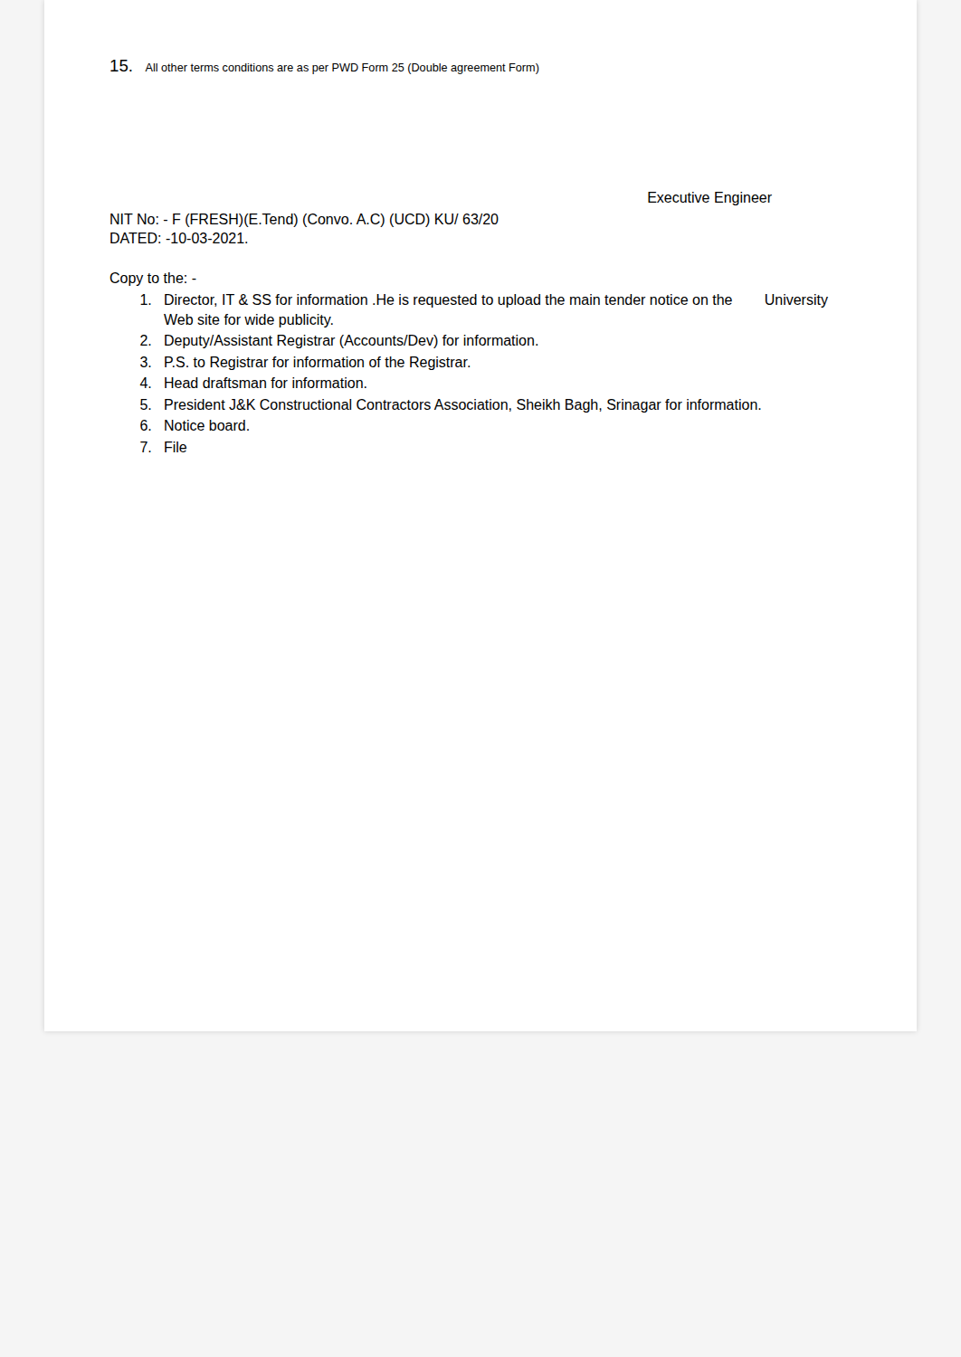15. All other terms conditions are as per PWD Form 25 (Double agreement Form)
Executive Engineer
NIT No: - F (FRESH)(E.Tend) (Convo. A.C) (UCD) KU/ 63/20
DATED: -10-03-2021.
Copy to the: -
Director, IT & SS for information .He is requested to upload the main tender notice on the University Web site for wide publicity.
Deputy/Assistant Registrar (Accounts/Dev) for information.
P.S. to Registrar for information of the Registrar.
Head draftsman for information.
President J&K Constructional Contractors Association, Sheikh Bagh, Srinagar for information.
Notice board.
File